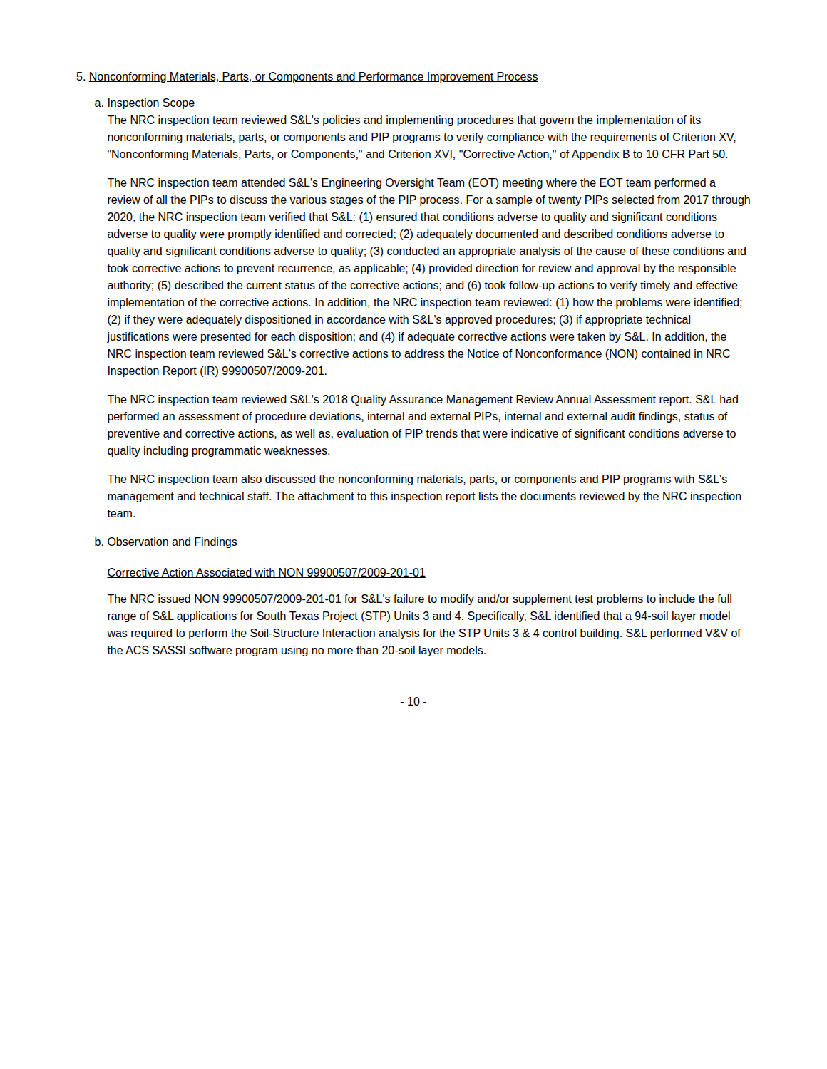Nonconforming Materials, Parts, or Components and Performance Improvement Process
Inspection Scope
The NRC inspection team reviewed S&L's policies and implementing procedures that govern the implementation of its nonconforming materials, parts, or components and PIP programs to verify compliance with the requirements of Criterion XV, "Nonconforming Materials, Parts, or Components," and Criterion XVI, "Corrective Action," of Appendix B to 10 CFR Part 50.
The NRC inspection team attended S&L's Engineering Oversight Team (EOT) meeting where the EOT team performed a review of all the PIPs to discuss the various stages of the PIP process. For a sample of twenty PIPs selected from 2017 through 2020, the NRC inspection team verified that S&L: (1) ensured that conditions adverse to quality and significant conditions adverse to quality were promptly identified and corrected; (2) adequately documented and described conditions adverse to quality and significant conditions adverse to quality; (3) conducted an appropriate analysis of the cause of these conditions and took corrective actions to prevent recurrence, as applicable; (4) provided direction for review and approval by the responsible authority; (5) described the current status of the corrective actions; and (6) took follow-up actions to verify timely and effective implementation of the corrective actions. In addition, the NRC inspection team reviewed: (1) how the problems were identified; (2) if they were adequately dispositioned in accordance with S&L's approved procedures; (3) if appropriate technical justifications were presented for each disposition; and (4) if adequate corrective actions were taken by S&L. In addition, the NRC inspection team reviewed S&L's corrective actions to address the Notice of Nonconformance (NON) contained in NRC Inspection Report (IR) 99900507/2009-201.
The NRC inspection team reviewed S&L's 2018 Quality Assurance Management Review Annual Assessment report. S&L had performed an assessment of procedure deviations, internal and external PIPs, internal and external audit findings, status of preventive and corrective actions, as well as, evaluation of PIP trends that were indicative of significant conditions adverse to quality including programmatic weaknesses.
The NRC inspection team also discussed the nonconforming materials, parts, or components and PIP programs with S&L's management and technical staff. The attachment to this inspection report lists the documents reviewed by the NRC inspection team.
Observation and Findings
Corrective Action Associated with NON 99900507/2009-201-01
The NRC issued NON 99900507/2009-201-01 for S&L's failure to modify and/or supplement test problems to include the full range of S&L applications for South Texas Project (STP) Units 3 and 4. Specifically, S&L identified that a 94-soil layer model was required to perform the Soil-Structure Interaction analysis for the STP Units 3 & 4 control building. S&L performed V&V of the ACS SASSI software program using no more than 20-soil layer models.
- 10 -